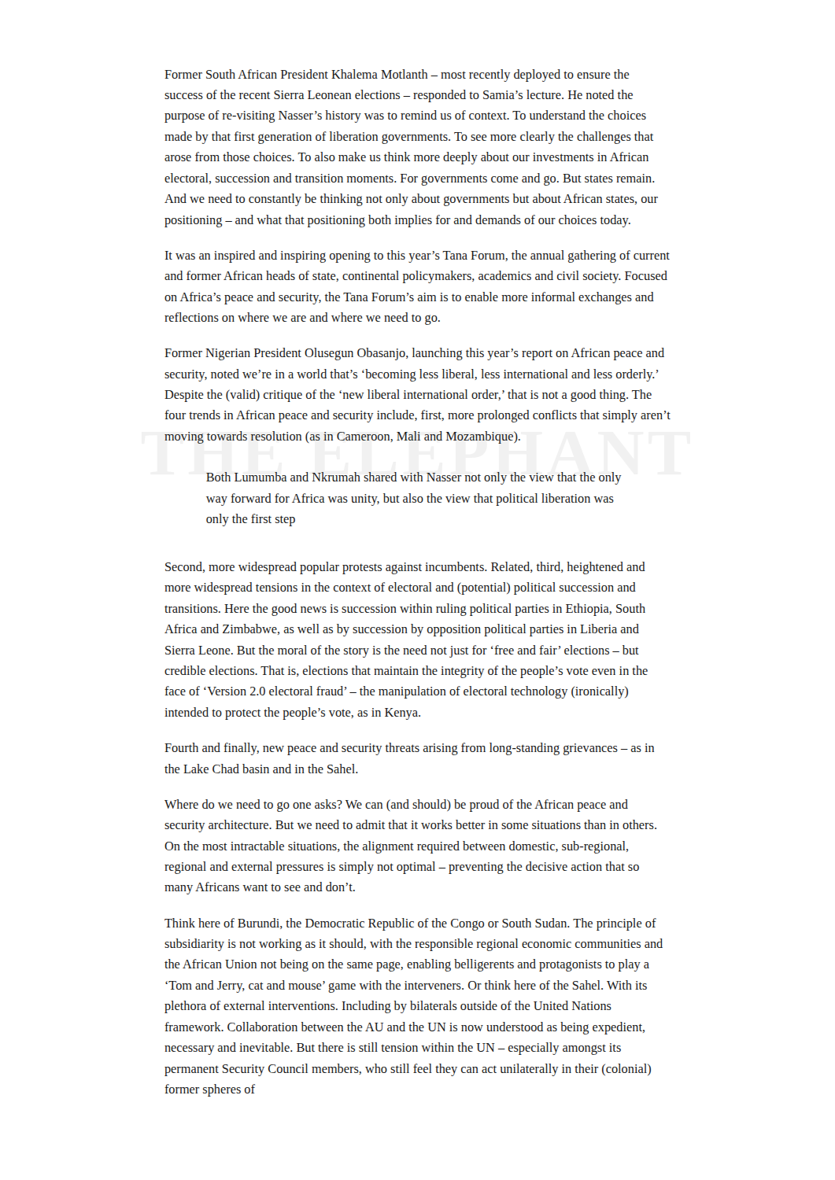THE ELEPHANT
Former South African President Khalema Motlanth – most recently deployed to ensure the success of the recent Sierra Leonean elections – responded to Samia’s lecture. He noted the purpose of re-visiting Nasser’s history was to remind us of context. To understand the choices made by that first generation of liberation governments. To see more clearly the challenges that arose from those choices. To also make us think more deeply about our investments in African electoral, succession and transition moments. For governments come and go. But states remain. And we need to constantly be thinking not only about governments but about African states, our positioning – and what that positioning both implies for and demands of our choices today.
It was an inspired and inspiring opening to this year’s Tana Forum, the annual gathering of current and former African heads of state, continental policymakers, academics and civil society. Focused on Africa’s peace and security, the Tana Forum’s aim is to enable more informal exchanges and reflections on where we are and where we need to go.
Former Nigerian President Olusegun Obasanjo, launching this year’s report on African peace and security, noted we’re in a world that’s ‘becoming less liberal, less international and less orderly.’ Despite the (valid) critique of the ‘new liberal international order,’ that is not a good thing. The four trends in African peace and security include, first, more prolonged conflicts that simply aren’t moving towards resolution (as in Cameroon, Mali and Mozambique).
Both Lumumba and Nkrumah shared with Nasser not only the view that the only way forward for Africa was unity, but also the view that political liberation was only the first step
Second, more widespread popular protests against incumbents. Related, third, heightened and more widespread tensions in the context of electoral and (potential) political succession and transitions. Here the good news is succession within ruling political parties in Ethiopia, South Africa and Zimbabwe, as well as by succession by opposition political parties in Liberia and Sierra Leone. But the moral of the story is the need not just for ‘free and fair’ elections – but credible elections. That is, elections that maintain the integrity of the people’s vote even in the face of ‘Version 2.0 electoral fraud’ – the manipulation of electoral technology (ironically) intended to protect the people’s vote, as in Kenya.
Fourth and finally, new peace and security threats arising from long-standing grievances – as in the Lake Chad basin and in the Sahel.
Where do we need to go one asks? We can (and should) be proud of the African peace and security architecture. But we need to admit that it works better in some situations than in others. On the most intractable situations, the alignment required between domestic, sub-regional, regional and external pressures is simply not optimal – preventing the decisive action that so many Africans want to see and don’t.
Think here of Burundi, the Democratic Republic of the Congo or South Sudan. The principle of subsidiarity is not working as it should, with the responsible regional economic communities and the African Union not being on the same page, enabling belligerents and protagonists to play a ‘Tom and Jerry, cat and mouse’ game with the interveners. Or think here of the Sahel. With its plethora of external interventions. Including by bilaterals outside of the United Nations framework. Collaboration between the AU and the UN is now understood as being expedient, necessary and inevitable. But there is still tension within the UN – especially amongst its permanent Security Council members, who still feel they can act unilaterally in their (colonial) former spheres of